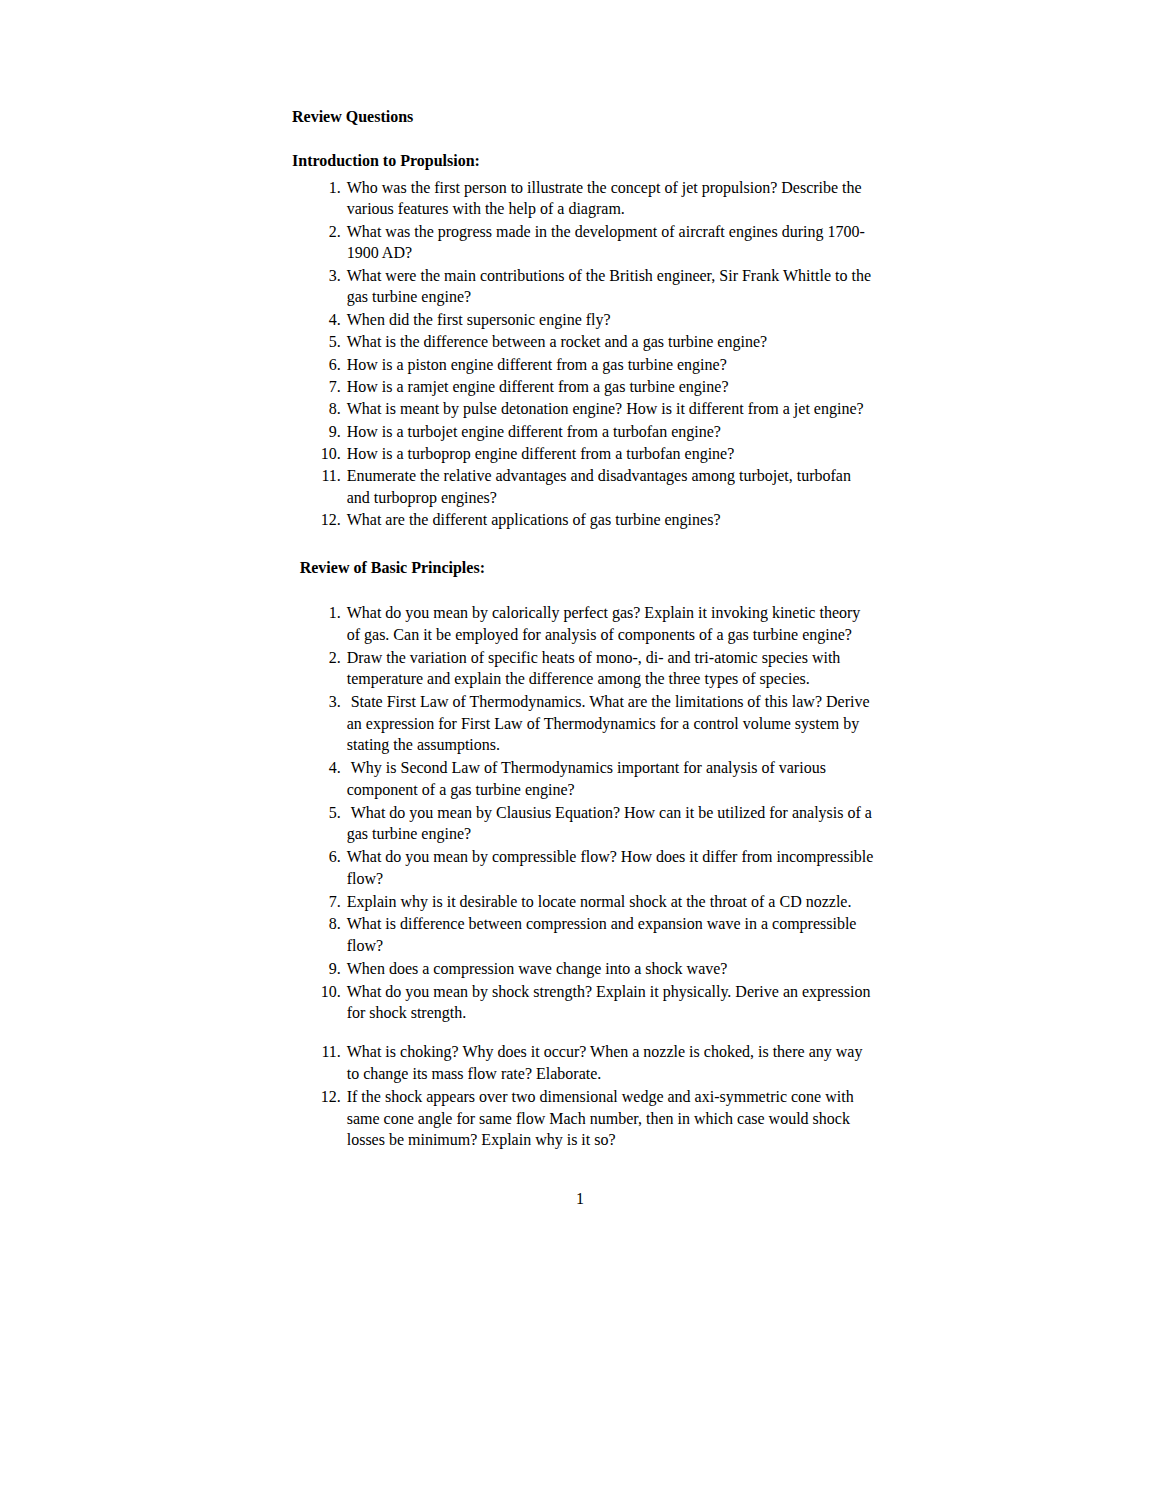Review Questions
Introduction to Propulsion:
Who was the first person to illustrate the concept of jet propulsion? Describe the various features with the help of a diagram.
What was the progress made in the development of aircraft engines during 1700-1900 AD?
What were the main contributions of the British engineer, Sir Frank Whittle to the gas turbine engine?
When did the first supersonic engine fly?
What is the difference between a rocket and a gas turbine engine?
How is a piston engine different from a gas turbine engine?
How is a ramjet engine different from a gas turbine engine?
What is meant by pulse detonation engine? How is it different from a jet engine?
How is a turbojet engine different from a turbofan engine?
How is a turboprop engine different from a turbofan engine?
Enumerate the relative advantages and disadvantages among turbojet, turbofan and turboprop engines?
What are the different applications of gas turbine engines?
Review of Basic Principles:
What do you mean by calorically perfect gas? Explain it invoking kinetic theory of gas. Can it be employed for analysis of components of a gas turbine engine?
Draw the variation of specific heats of mono-, di- and tri-atomic species with temperature and explain the difference among the three types of species.
State First Law of Thermodynamics. What are the limitations of this law? Derive an expression for First Law of Thermodynamics for a control volume system by stating the assumptions.
Why is Second Law of Thermodynamics important for analysis of various component of a gas turbine engine?
What do you mean by Clausius Equation? How can it be utilized for analysis of a gas turbine engine?
What do you mean by compressible flow? How does it differ from incompressible flow?
Explain why is it desirable to locate normal shock at the throat of a CD nozzle.
What is difference between compression and expansion wave in a compressible flow?
When does a compression wave change into a shock wave?
What do you mean by shock strength? Explain it physically. Derive an expression for shock strength.
What is choking? Why does it occur? When a nozzle is choked, is there any way to change its mass flow rate? Elaborate.
If the shock appears over two dimensional wedge and axi-symmetric cone with same cone angle for same flow Mach number, then in which case would shock losses be minimum? Explain why is it so?
1